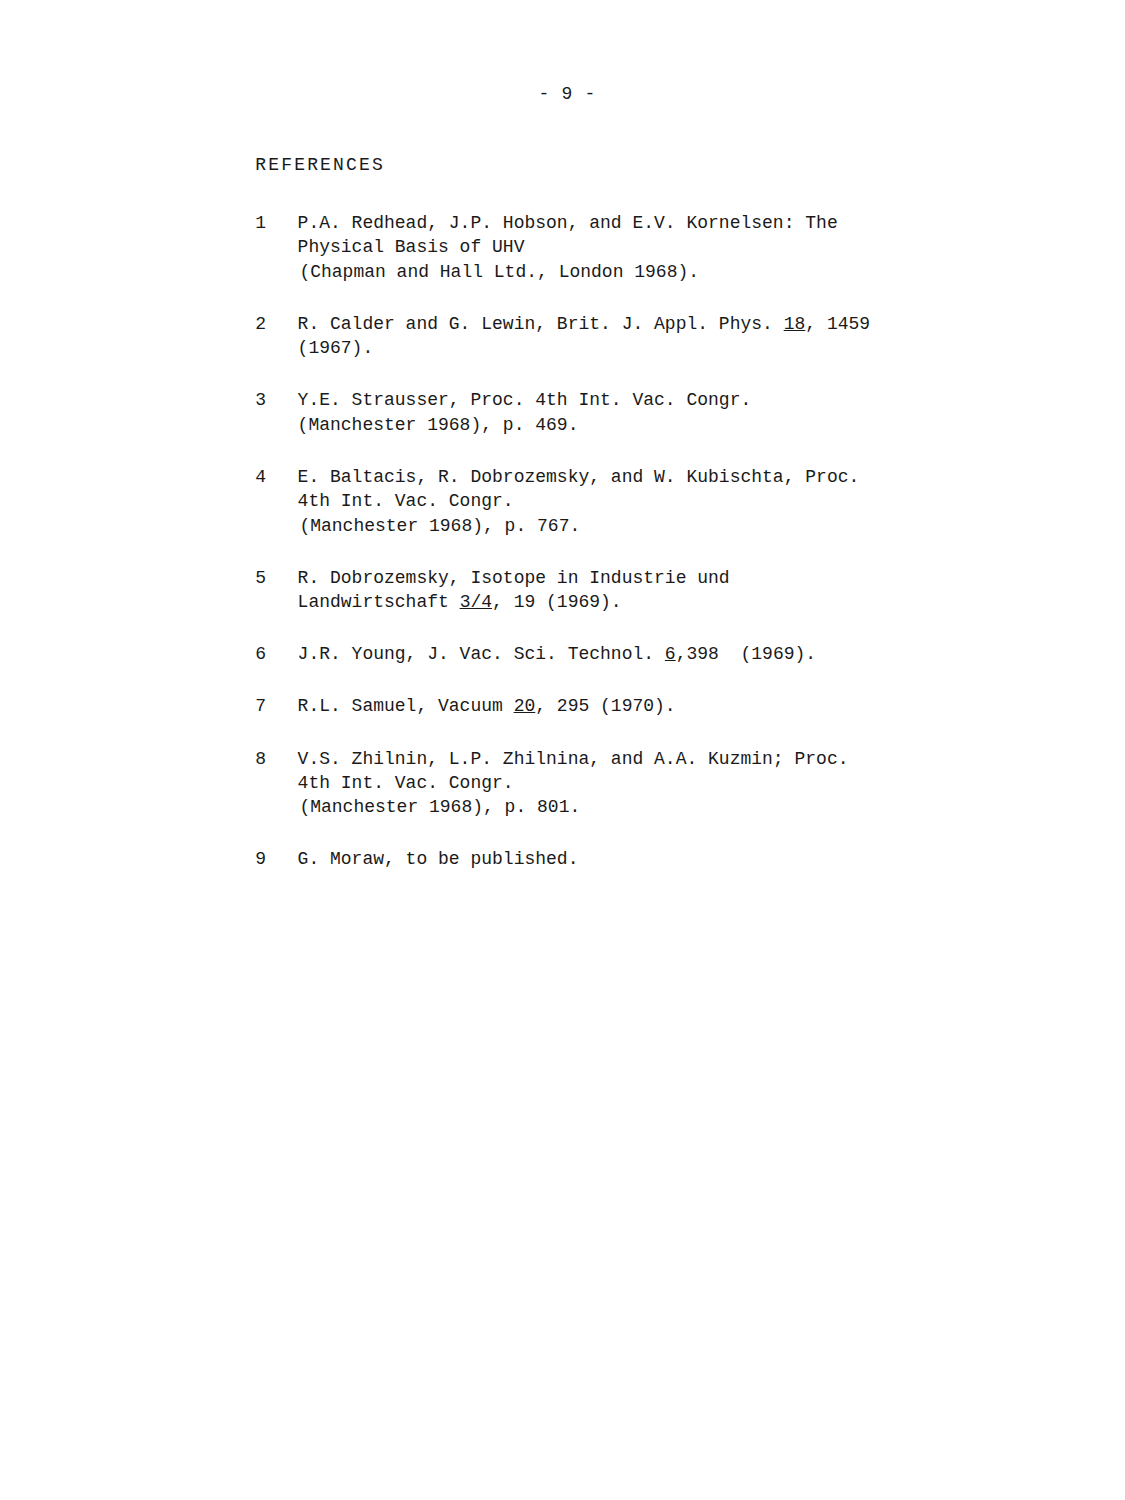- 9 -
References
1 P.A. Redhead, J.P. Hobson, and E.V. Kornelsen: The Physical Basis of UHV (Chapman and Hall Ltd., London 1968).
2 R. Calder and G. Lewin, Brit. J. Appl. Phys. 18, 1459 (1967).
3 Y.E. Strausser, Proc. 4th Int. Vac. Congr. (Manchester 1968), p. 469.
4 E. Baltacis, R. Dobrozemsky, and W. Kubischta, Proc. 4th Int. Vac. Congr. (Manchester 1968), p. 767.
5 R. Dobrozemsky, Isotope in Industrie und Landwirtschaft 3/4, 19 (1969).
6 J.R. Young, J. Vac. Sci. Technol. 6,398 (1969).
7 R.L. Samuel, Vacuum 20, 295 (1970).
8 V.S. Zhilnin, L.P. Zhilnina, and A.A. Kuzmin; Proc. 4th Int. Vac. Congr. (Manchester 1968), p. 801.
9 G. Moraw, to be published.